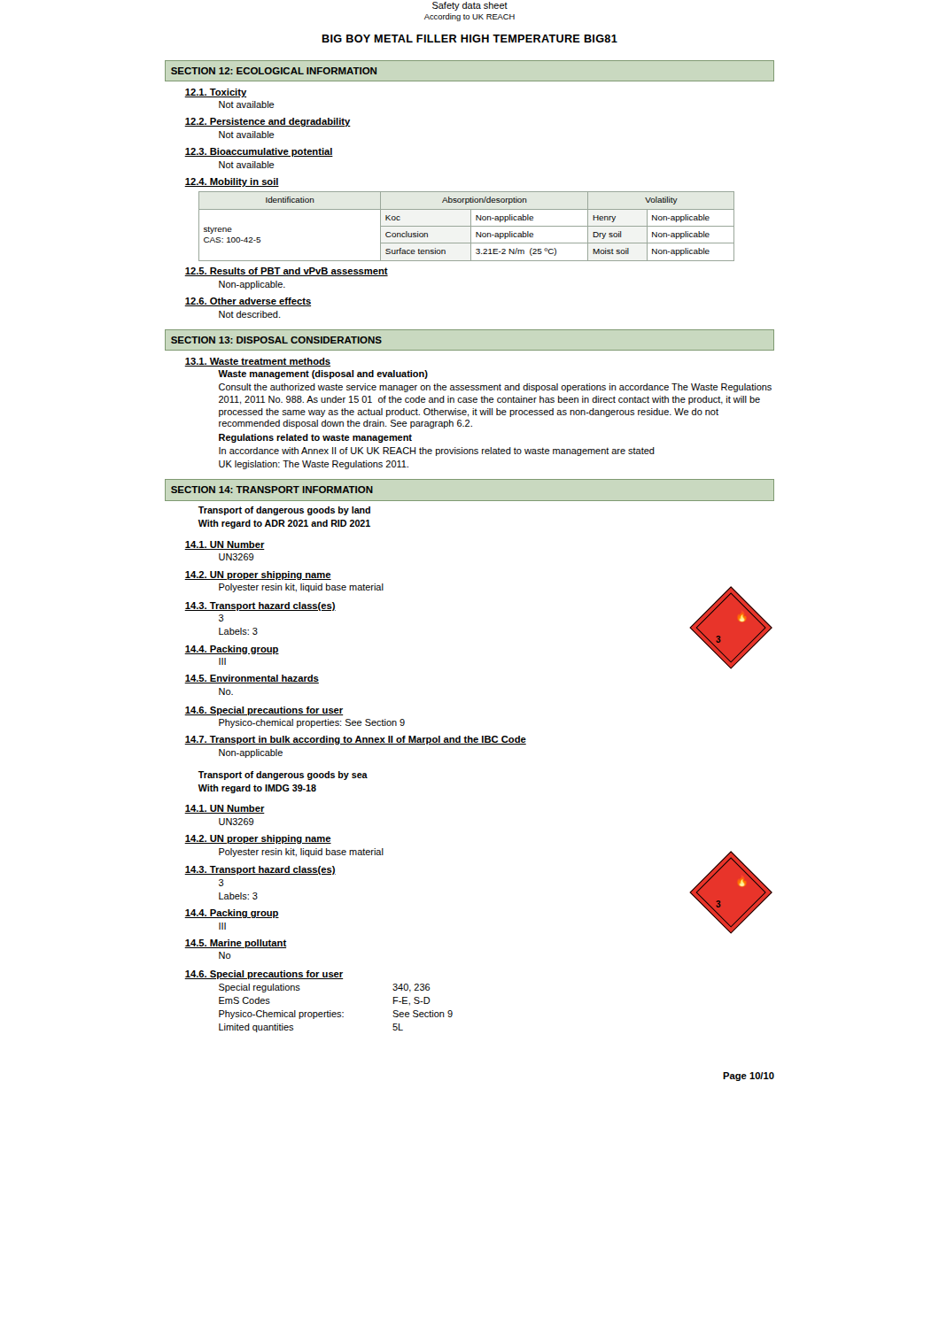Safety data sheet
According to UK REACH
BIG BOY METAL FILLER HIGH TEMPERATURE BIG81
SECTION 12: ECOLOGICAL INFORMATION
12.1. Toxicity
Not available
12.2. Persistence and degradability
Not available
12.3. Bioaccumulative potential
Not available
12.4. Mobility in soil
| Identification | Absorption/desorption | Volatility |
| --- | --- | --- |
| styrene CAS: 100-42-5 | Koc | Non-applicable | Henry | Non-applicable |
| Conclusion | Non-applicable | Dry soil | Non-applicable |
| Surface tension | 3.21E-2 N/m (25 ºC) | Moist soil | Non-applicable |
12.5. Results of PBT and vPvB assessment
Non-applicable.
12.6. Other adverse effects
Not described.
SECTION 13: DISPOSAL CONSIDERATIONS
13.1. Waste treatment methods
Waste management (disposal and evaluation)
Consult the authorized waste service manager on the assessment and disposal operations in accordance The Waste Regulations 2011, 2011 No. 988. As under 15 01 of the code and in case the container has been in direct contact with the product, it will be processed the same way as the actual product. Otherwise, it will be processed as non-dangerous residue. We do not recommended disposal down the drain. See paragraph 6.2.
Regulations related to waste management
In accordance with Annex II of UK UK REACH the provisions related to waste management are stated
UK legislation: The Waste Regulations 2011.
SECTION 14: TRANSPORT INFORMATION
Transport of dangerous goods by land
With regard to ADR 2021 and RID 2021
14.1. UN Number
UN3269
14.2. UN proper shipping name
Polyester resin kit, liquid base material
14.3. Transport hazard class(es)
3
Labels: 3
14.4. Packing group
III
14.5. Environmental hazards
No.
🔥
3
14.6. Special precautions for user
Physico-chemical properties: See Section 9
14.7. Transport in bulk according to Annex II of Marpol and the IBC Code
Non-applicable
Transport of dangerous goods by sea
With regard to IMDG 39-18
14.1. UN Number
UN3269
14.2. UN proper shipping name
Polyester resin kit, liquid base material
14.3. Transport hazard class(es)
3
Labels: 3
14.4. Packing group
III
14.5. Marine pollutant
No
🔥
3
14.6. Special precautions for user
Special regulations340, 236
EmS Codes F-E, S-D
Physico-Chemical properties: See Section 9
Limited quantities5L
Page 10/10